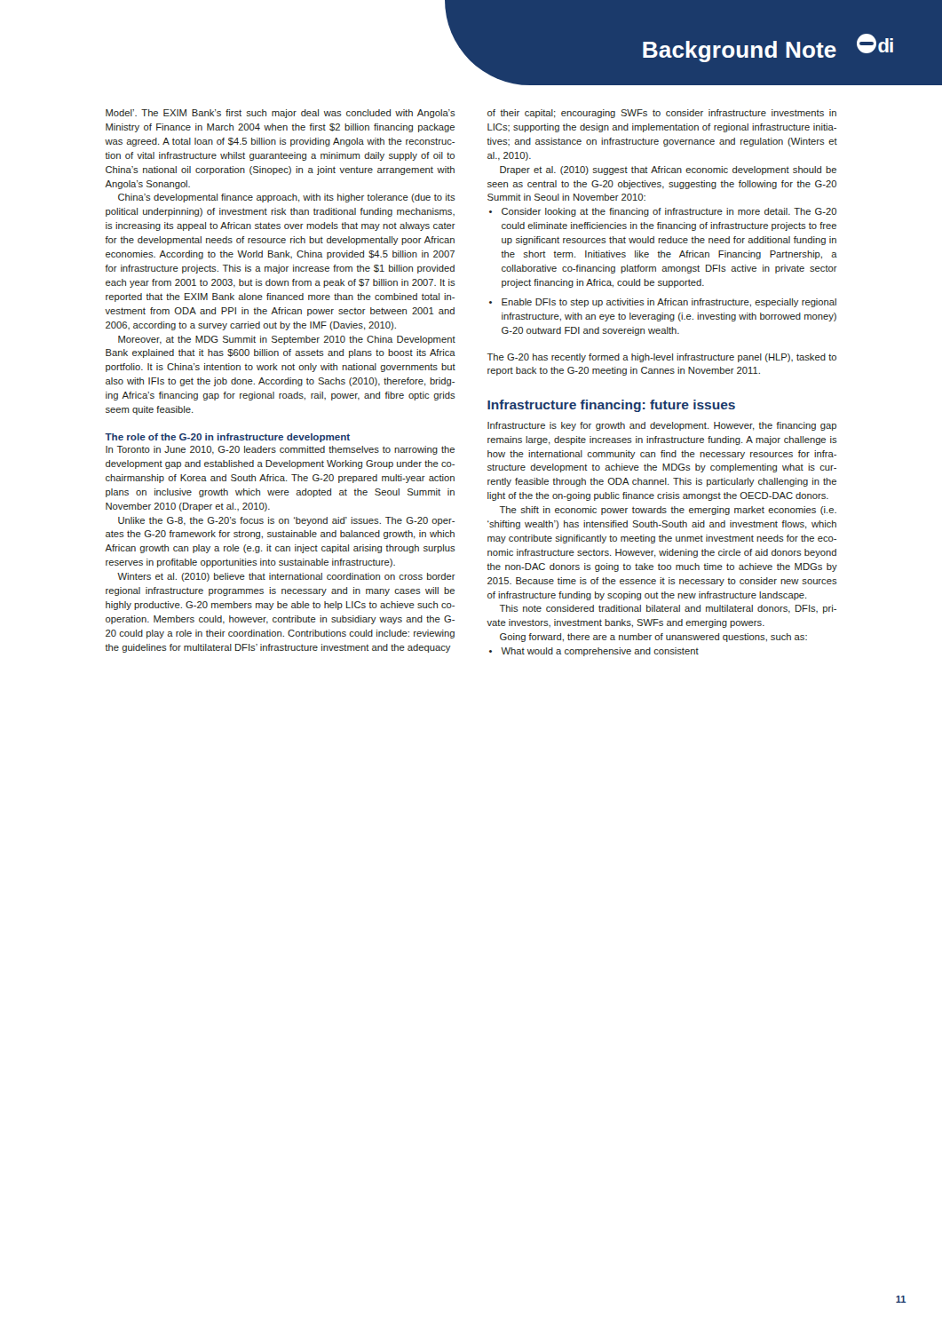Background Note
di
Model’. The EXIM Bank’s first such major deal was concluded with Angola’s Ministry of Finance in March 2004 when the first $2 billion financing package was agreed. A total loan of $4.5 billion is providing Angola with the reconstruction of vital infrastructure whilst guaranteeing a minimum daily supply of oil to China’s national oil corporation (Sinopec) in a joint venture arrangement with Angola’s Sonangol.
China’s developmental finance approach, with its higher tolerance (due to its political underpinning) of investment risk than traditional funding mechanisms, is increasing its appeal to African states over models that may not always cater for the developmental needs of resource rich but developmentally poor African economies. According to the World Bank, China provided $4.5 billion in 2007 for infrastructure projects. This is a major increase from the $1 billion provided each year from 2001 to 2003, but is down from a peak of $7 billion in 2007. It is reported that the EXIM Bank alone financed more than the combined total investment from ODA and PPI in the African power sector between 2001 and 2006, according to a survey carried out by the IMF (Davies, 2010).
Moreover, at the MDG Summit in September 2010 the China Development Bank explained that it has $600 billion of assets and plans to boost its Africa portfolio. It is China’s intention to work not only with national governments but also with IFIs to get the job done. According to Sachs (2010), therefore, bridging Africa’s financing gap for regional roads, rail, power, and fibre optic grids seem quite feasible.
The role of the G-20 in infrastructure development
In Toronto in June 2010, G-20 leaders committed themselves to narrowing the development gap and established a Development Working Group under the co-chairmanship of Korea and South Africa. The G-20 prepared multi-year action plans on inclusive growth which were adopted at the Seoul Summit in November 2010 (Draper et al., 2010).
Unlike the G-8, the G-20’s focus is on ‘beyond aid’ issues. The G-20 operates the G-20 framework for strong, sustainable and balanced growth, in which African growth can play a role (e.g. it can inject capital arising through surplus reserves in profitable opportunities into sustainable infrastructure).
Winters et al. (2010) believe that international coordination on cross border regional infrastructure programmes is necessary and in many cases will be highly productive. G-20 members may be able to help LICs to achieve such cooperation. Members could, however, contribute in subsidiary ways and the G-20 could play a role in their coordination. Contributions could include: reviewing the guidelines for multilateral DFIs’ infrastructure investment and the adequacy
of their capital; encouraging SWFs to consider infrastructure investments in LICs; supporting the design and implementation of regional infrastructure initiatives; and assistance on infrastructure governance and regulation (Winters et al., 2010).
Draper et al. (2010) suggest that African economic development should be seen as central to the G-20 objectives, suggesting the following for the G-20 Summit in Seoul in November 2010:
Consider looking at the financing of infrastructure in more detail. The G-20 could eliminate inefficiencies in the financing of infrastructure projects to free up significant resources that would reduce the need for additional funding in the short term. Initiatives like the African Financing Partnership, a collaborative co-financing platform amongst DFIs active in private sector project financing in Africa, could be supported.
Enable DFIs to step up activities in African infrastructure, especially regional infrastructure, with an eye to leveraging (i.e. investing with borrowed money) G-20 outward FDI and sovereign wealth.
The G-20 has recently formed a high-level infrastructure panel (HLP), tasked to report back to the G-20 meeting in Cannes in November 2011.
Infrastructure financing: future issues
Infrastructure is key for growth and development. However, the financing gap remains large, despite increases in infrastructure funding. A major challenge is how the international community can find the necessary resources for infrastructure development to achieve the MDGs by complementing what is currently feasible through the ODA channel. This is particularly challenging in the light of the the on-going public finance crisis amongst the OECD-DAC donors.
The shift in economic power towards the emerging market economies (i.e. ‘shifting wealth’) has intensified South-South aid and investment flows, which may contribute significantly to meeting the unmet investment needs for the economic infrastructure sectors. However, widening the circle of aid donors beyond the non-DAC donors is going to take too much time to achieve the MDGs by 2015. Because time is of the essence it is necessary to consider new sources of infrastructure funding by scoping out the new infrastructure landscape.
This note considered traditional bilateral and multilateral donors, DFIs, private investors, investment banks, SWFs and emerging powers.
Going forward, there are a number of unanswered questions, such as:
What would a comprehensive and consistent
11